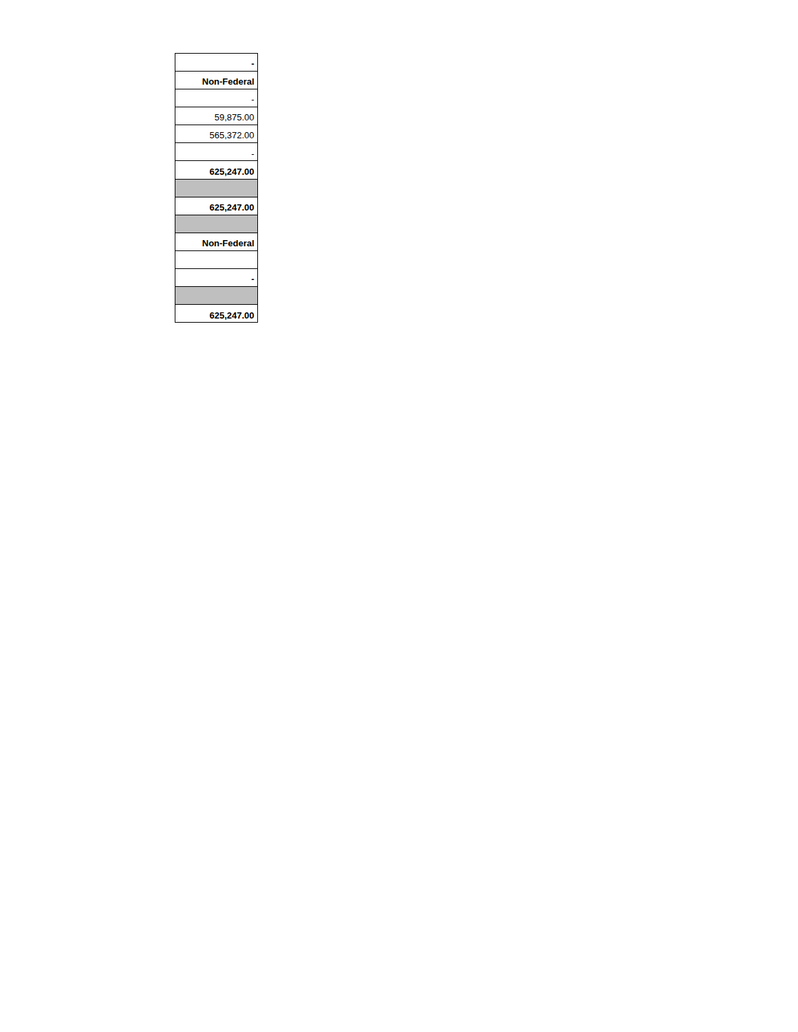| - |
| Non-Federal |
| - |
| 59,875.00 |
| 565,372.00 |
| - |
| 625,247.00 |
| 625,247.00 |
| Non-Federal |
| - |
| 625,247.00 |